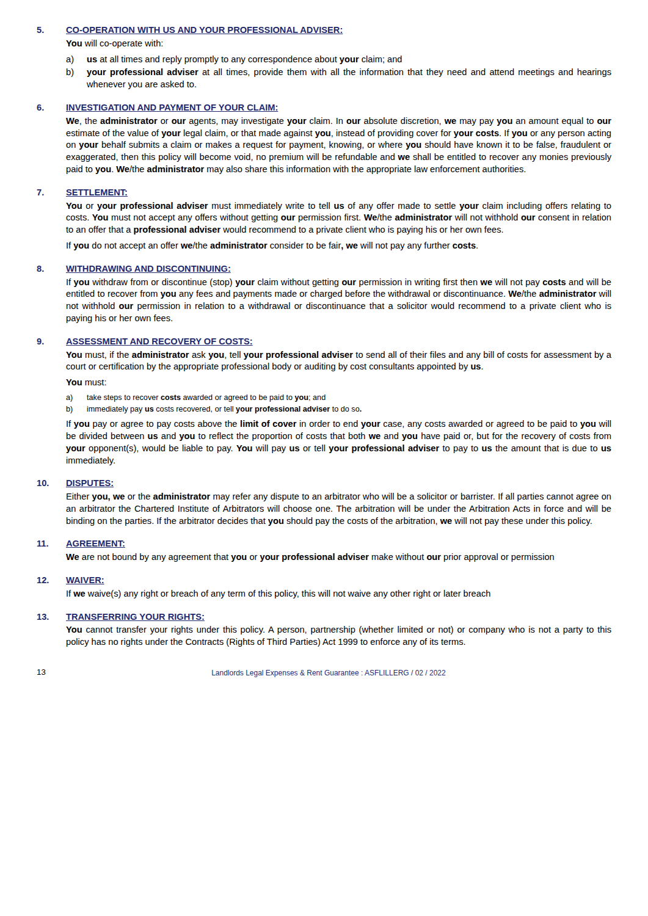5. CO-OPERATION WITH US AND YOUR PROFESSIONAL ADVISER:
You will co-operate with:
a) us at all times and reply promptly to any correspondence about your claim; and
b) your professional adviser at all times, provide them with all the information that they need and attend meetings and hearings whenever you are asked to.
6. INVESTIGATION AND PAYMENT OF YOUR CLAIM:
We, the administrator or our agents, may investigate your claim. In our absolute discretion, we may pay you an amount equal to our estimate of the value of your legal claim, or that made against you, instead of providing cover for your costs. If you or any person acting on your behalf submits a claim or makes a request for payment, knowing, or where you should have known it to be false, fraudulent or exaggerated, then this policy will become void, no premium will be refundable and we shall be entitled to recover any monies previously paid to you. We/the administrator may also share this information with the appropriate law enforcement authorities.
7. SETTLEMENT:
You or your professional adviser must immediately write to tell us of any offer made to settle your claim including offers relating to costs. You must not accept any offers without getting our permission first. We/the administrator will not withhold our consent in relation to an offer that a professional adviser would recommend to a private client who is paying his or her own fees.
If you do not accept an offer we/the administrator consider to be fair, we will not pay any further costs.
8. WITHDRAWING AND DISCONTINUING:
If you withdraw from or discontinue (stop) your claim without getting our permission in writing first then we will not pay costs and will be entitled to recover from you any fees and payments made or charged before the withdrawal or discontinuance. We/the administrator will not withhold our permission in relation to a withdrawal or discontinuance that a solicitor would recommend to a private client who is paying his or her own fees.
9. ASSESSMENT AND RECOVERY OF COSTS:
You must, if the administrator ask you, tell your professional adviser to send all of their files and any bill of costs for assessment by a court or certification by the appropriate professional body or auditing by cost consultants appointed by us.
You must:
a) take steps to recover costs awarded or agreed to be paid to you; and
b) immediately pay us costs recovered, or tell your professional adviser to do so.
If you pay or agree to pay costs above the limit of cover in order to end your case, any costs awarded or agreed to be paid to you will be divided between us and you to reflect the proportion of costs that both we and you have paid or, but for the recovery of costs from your opponent(s), would be liable to pay. You will pay us or tell your professional adviser to pay to us the amount that is due to us immediately.
10. DISPUTES:
Either you, we or the administrator may refer any dispute to an arbitrator who will be a solicitor or barrister. If all parties cannot agree on an arbitrator the Chartered Institute of Arbitrators will choose one. The arbitration will be under the Arbitration Acts in force and will be binding on the parties. If the arbitrator decides that you should pay the costs of the arbitration, we will not pay these under this policy.
11. AGREEMENT:
We are not bound by any agreement that you or your professional adviser make without our prior approval or permission
12. WAIVER:
If we waive(s) any right or breach of any term of this policy, this will not waive any other right or later breach
13. TRANSFERRING YOUR RIGHTS:
You cannot transfer your rights under this policy. A person, partnership (whether limited or not) or company who is not a party to this policy has no rights under the Contracts (Rights of Third Parties) Act 1999 to enforce any of its terms.
13
Landlords Legal Expenses & Rent Guarantee : ASFLILLERG / 02 / 2022